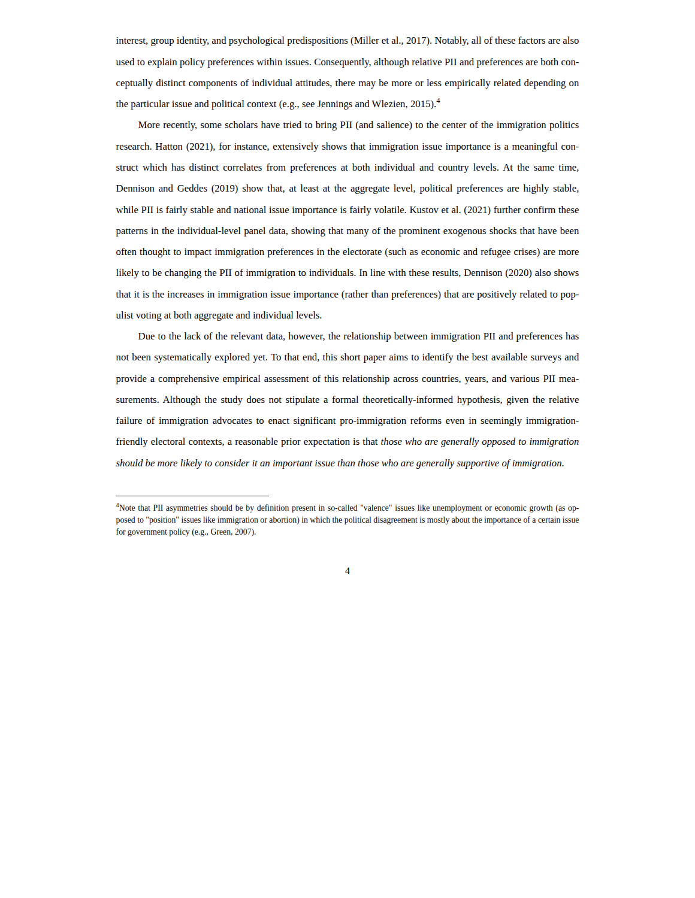interest, group identity, and psychological predispositions (Miller et al., 2017). Notably, all of these factors are also used to explain policy preferences within issues. Consequently, although relative PII and preferences are both conceptually distinct components of individual attitudes, there may be more or less empirically related depending on the particular issue and political context (e.g., see Jennings and Wlezien, 2015).4
More recently, some scholars have tried to bring PII (and salience) to the center of the immigration politics research. Hatton (2021), for instance, extensively shows that immigration issue importance is a meaningful construct which has distinct correlates from preferences at both individual and country levels. At the same time, Dennison and Geddes (2019) show that, at least at the aggregate level, political preferences are highly stable, while PII is fairly stable and national issue importance is fairly volatile. Kustov et al. (2021) further confirm these patterns in the individual-level panel data, showing that many of the prominent exogenous shocks that have been often thought to impact immigration preferences in the electorate (such as economic and refugee crises) are more likely to be changing the PII of immigration to individuals. In line with these results, Dennison (2020) also shows that it is the increases in immigration issue importance (rather than preferences) that are positively related to populist voting at both aggregate and individual levels.
Due to the lack of the relevant data, however, the relationship between immigration PII and preferences has not been systematically explored yet. To that end, this short paper aims to identify the best available surveys and provide a comprehensive empirical assessment of this relationship across countries, years, and various PII measurements. Although the study does not stipulate a formal theoretically-informed hypothesis, given the relative failure of immigration advocates to enact significant pro-immigration reforms even in seemingly immigration-friendly electoral contexts, a reasonable prior expectation is that those who are generally opposed to immigration should be more likely to consider it an important issue than those who are generally supportive of immigration.
4Note that PII asymmetries should be by definition present in so-called "valence" issues like unemployment or economic growth (as opposed to "position" issues like immigration or abortion) in which the political disagreement is mostly about the importance of a certain issue for government policy (e.g., Green, 2007).
4